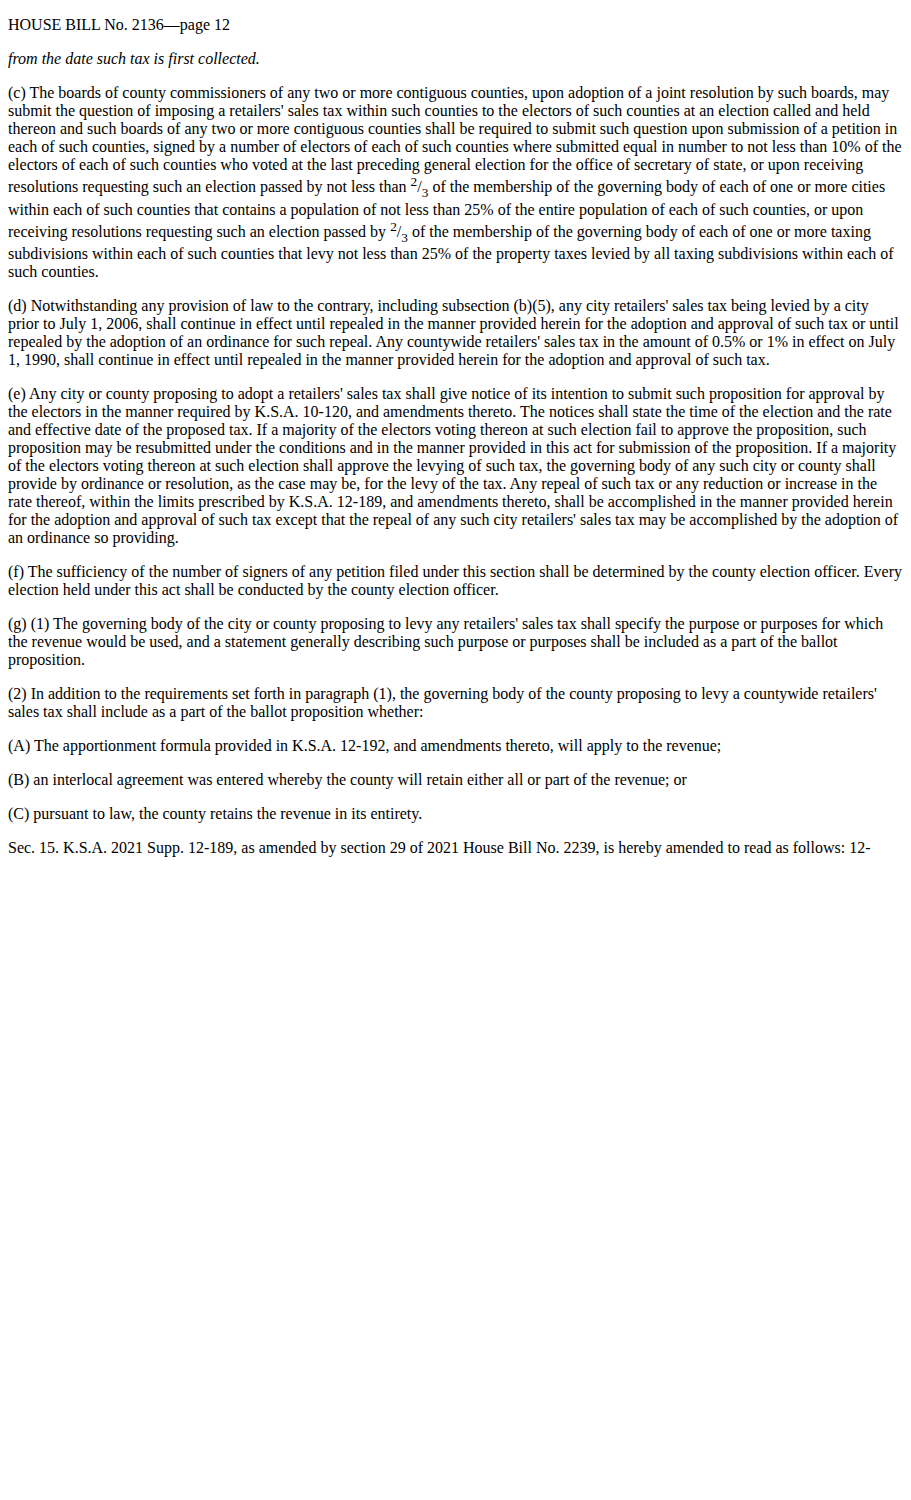HOUSE BILL No. 2136—page 12
from the date such tax is first collected.
(c) The boards of county commissioners of any two or more contiguous counties, upon adoption of a joint resolution by such boards, may submit the question of imposing a retailers' sales tax within such counties to the electors of such counties at an election called and held thereon and such boards of any two or more contiguous counties shall be required to submit such question upon submission of a petition in each of such counties, signed by a number of electors of each of such counties where submitted equal in number to not less than 10% of the electors of each of such counties who voted at the last preceding general election for the office of secretary of state, or upon receiving resolutions requesting such an election passed by not less than 2/3 of the membership of the governing body of each of one or more cities within each of such counties that contains a population of not less than 25% of the entire population of each of such counties, or upon receiving resolutions requesting such an election passed by 2/3 of the membership of the governing body of each of one or more taxing subdivisions within each of such counties that levy not less than 25% of the property taxes levied by all taxing subdivisions within each of such counties.
(d) Notwithstanding any provision of law to the contrary, including subsection (b)(5), any city retailers' sales tax being levied by a city prior to July 1, 2006, shall continue in effect until repealed in the manner provided herein for the adoption and approval of such tax or until repealed by the adoption of an ordinance for such repeal. Any countywide retailers' sales tax in the amount of 0.5% or 1% in effect on July 1, 1990, shall continue in effect until repealed in the manner provided herein for the adoption and approval of such tax.
(e) Any city or county proposing to adopt a retailers' sales tax shall give notice of its intention to submit such proposition for approval by the electors in the manner required by K.S.A. 10-120, and amendments thereto. The notices shall state the time of the election and the rate and effective date of the proposed tax. If a majority of the electors voting thereon at such election fail to approve the proposition, such proposition may be resubmitted under the conditions and in the manner provided in this act for submission of the proposition. If a majority of the electors voting thereon at such election shall approve the levying of such tax, the governing body of any such city or county shall provide by ordinance or resolution, as the case may be, for the levy of the tax. Any repeal of such tax or any reduction or increase in the rate thereof, within the limits prescribed by K.S.A. 12-189, and amendments thereto, shall be accomplished in the manner provided herein for the adoption and approval of such tax except that the repeal of any such city retailers' sales tax may be accomplished by the adoption of an ordinance so providing.
(f) The sufficiency of the number of signers of any petition filed under this section shall be determined by the county election officer. Every election held under this act shall be conducted by the county election officer.
(g) (1) The governing body of the city or county proposing to levy any retailers' sales tax shall specify the purpose or purposes for which the revenue would be used, and a statement generally describing such purpose or purposes shall be included as a part of the ballot proposition.
(2) In addition to the requirements set forth in paragraph (1), the governing body of the county proposing to levy a countywide retailers' sales tax shall include as a part of the ballot proposition whether:
(A) The apportionment formula provided in K.S.A. 12-192, and amendments thereto, will apply to the revenue;
(B) an interlocal agreement was entered whereby the county will retain either all or part of the revenue; or
(C) pursuant to law, the county retains the revenue in its entirety.
Sec. 15. K.S.A. 2021 Supp. 12-189, as amended by section 29 of 2021 House Bill No. 2239, is hereby amended to read as follows: 12-